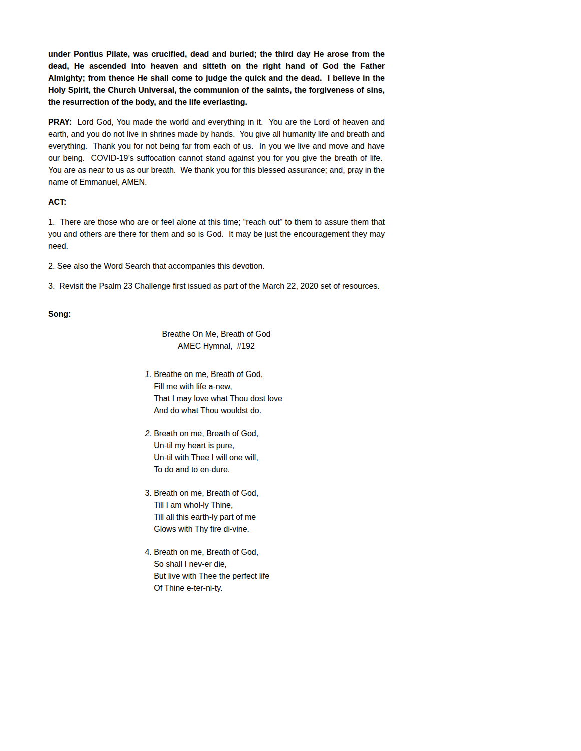under Pontius Pilate, was crucified, dead and buried; the third day He arose from the dead, He ascended into heaven and sitteth on the right hand of God the Father Almighty; from thence He shall come to judge the quick and the dead. I believe in the Holy Spirit, the Church Universal, the communion of the saints, the forgiveness of sins, the resurrection of the body, and the life everlasting.
PRAY: Lord God, You made the world and everything in it. You are the Lord of heaven and earth, and you do not live in shrines made by hands. You give all humanity life and breath and everything. Thank you for not being far from each of us. In you we live and move and have our being. COVID-19’s suffocation cannot stand against you for you give the breath of life. You are as near to us as our breath. We thank you for this blessed assurance; and, pray in the name of Emmanuel, AMEN.
ACT:
1. There are those who are or feel alone at this time; “reach out” to them to assure them that you and others are there for them and so is God. It may be just the encouragement they may need.
2. See also the Word Search that accompanies this devotion.
3. Revisit the Psalm 23 Challenge first issued as part of the March 22, 2020 set of resources.
Song:
Breathe On Me, Breath of God
AMEC Hymnal, #192
Breathe on me, Breath of God,
Fill me with life a-new,
That I may love what Thou dost love
And do what Thou wouldst do.
Breath on me, Breath of God,
Un-til my heart is pure,
Un-til with Thee I will one will,
To do and to en-dure.
Breath on me, Breath of God,
Till I am whol-ly Thine,
Till all this earth-ly part of me
Glows with Thy fire di-vine.
Breath on me, Breath of God,
So shall I nev-er die,
But live with Thee the perfect life
Of Thine e-ter-ni-ty.